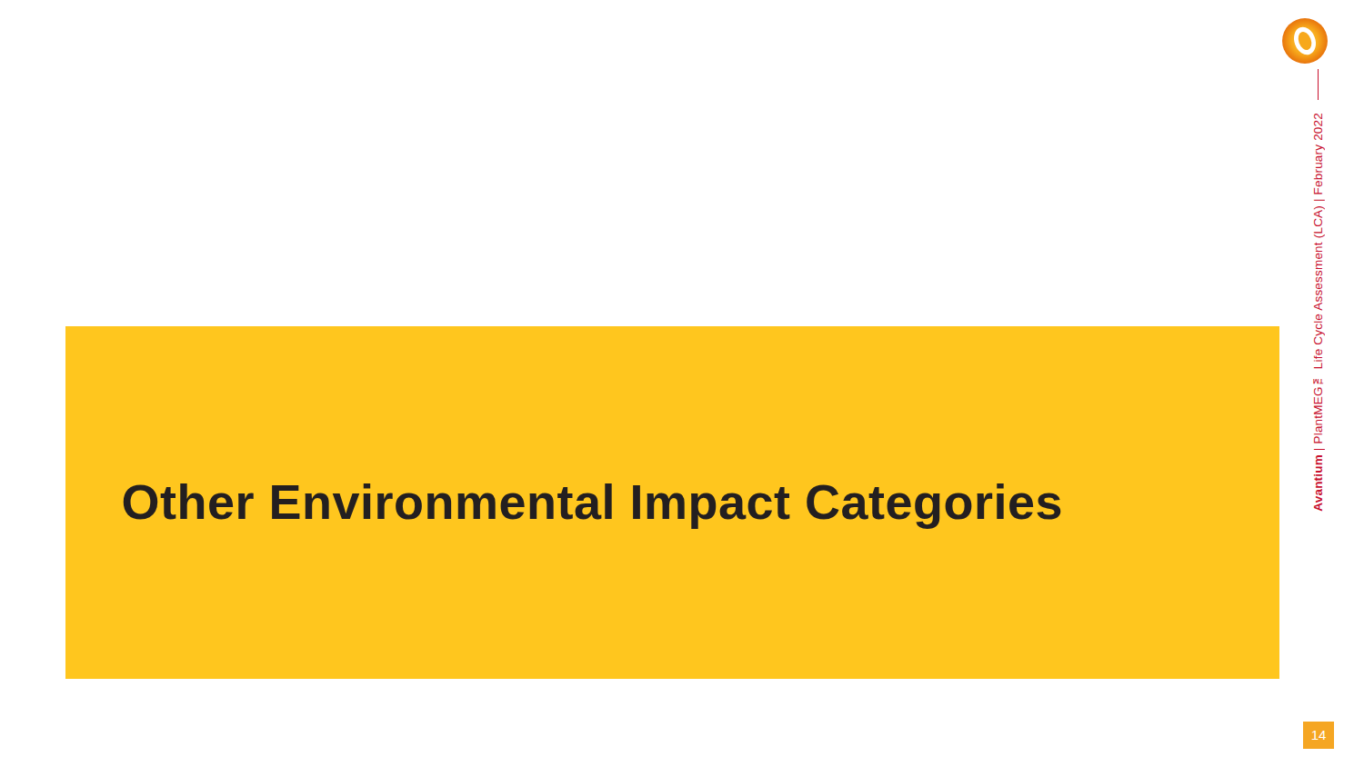Avantium | PlantMEG™ Life Cycle Assessment (LCA) | February 2022
Other Environmental Impact Categories
14